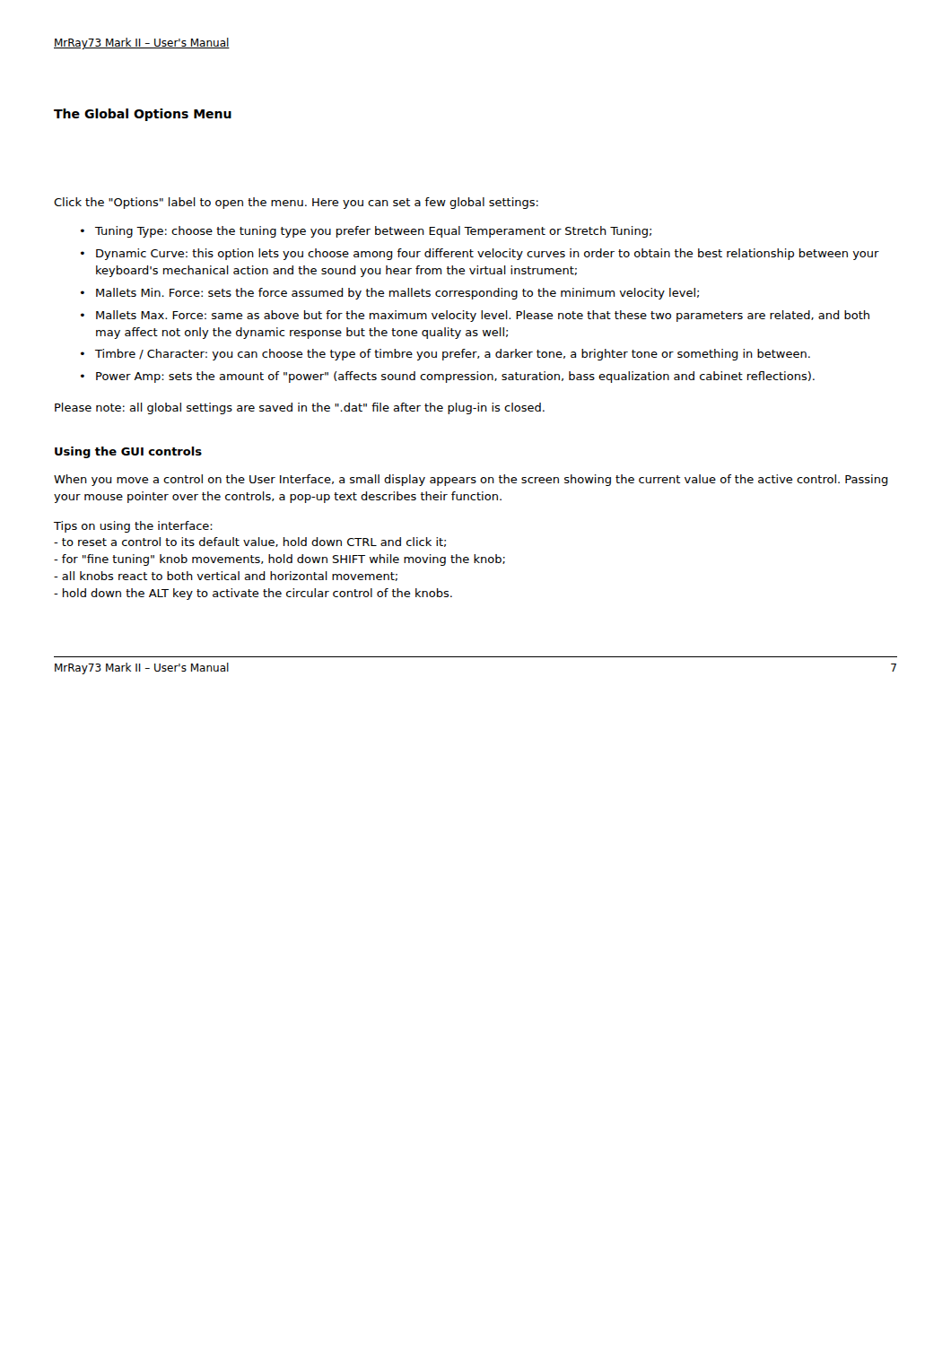MrRay73 Mark II – User's Manual
The Global Options Menu
Click the "Options" label to open the menu. Here you can set a few global settings:
Tuning Type: choose the tuning type you prefer between Equal Temperament or Stretch Tuning;
Dynamic Curve: this option lets you choose among four different velocity curves in order to obtain the best relationship between your keyboard's mechanical action and the sound you hear from the virtual instrument;
Mallets Min. Force: sets the force assumed by the mallets corresponding to the minimum velocity level;
Mallets Max. Force: same as above but for the maximum velocity level. Please note that these two parameters are related, and both may affect not only the dynamic response but the tone quality as well;
Timbre / Character: you can choose the type of timbre you prefer, a darker tone, a brighter tone or something in between.
Power Amp: sets the amount of "power" (affects sound compression, saturation, bass equalization and cabinet reflections).
Please note: all global settings are saved in the ".dat" file after the plug-in is closed.
Using the GUI controls
When you move a control on the User Interface, a small display appears on the screen showing the current value of the active control. Passing your mouse pointer over the controls, a pop-up text describes their function.
Tips on using the interface:
- to reset a control to its default value, hold down CTRL and click it;
- for "fine tuning" knob movements, hold down SHIFT while moving the knob;
- all knobs react to both vertical and horizontal movement;
- hold down the ALT key to activate the circular control of the knobs.
MrRay73 Mark II – User's Manual 7